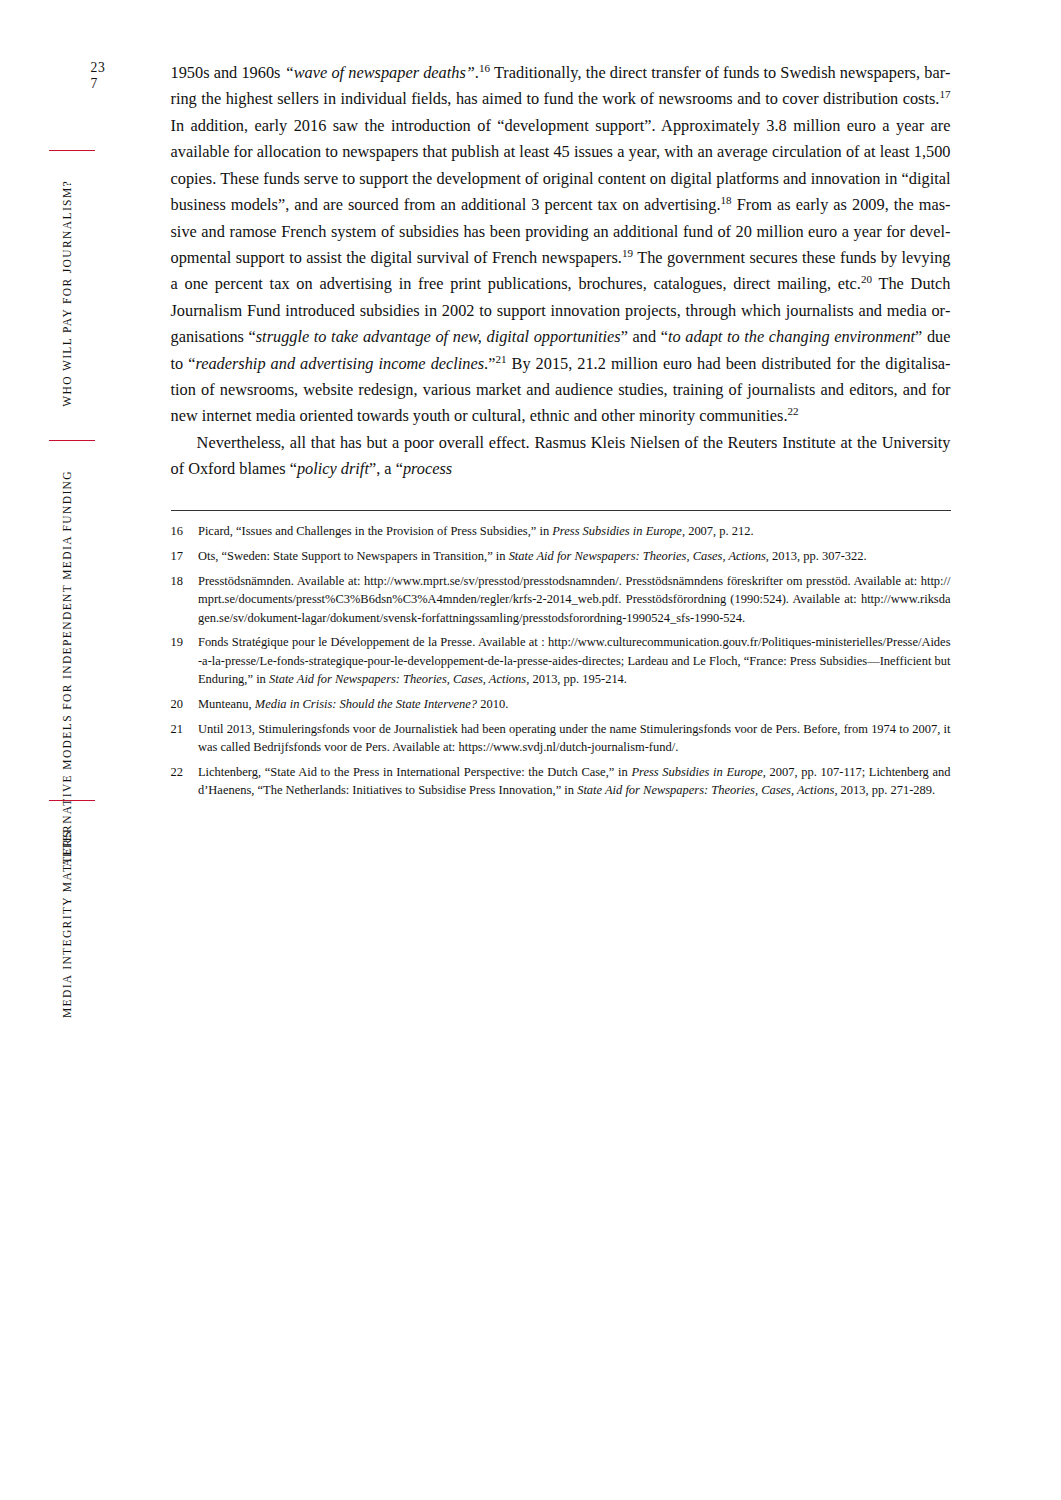237
Who will pay for journalism?
Alternative models for independent media funding
Media integrity matters
1950s and 1960s “wave of newspaper deaths”.16 Traditionally, the direct transfer of funds to Swedish newspapers, barring the highest sellers in individual fields, has aimed to fund the work of newsrooms and to cover distribution costs.17 In addition, early 2016 saw the introduction of “development support”. Approximately 3.8 million euro a year are available for allocation to newspapers that publish at least 45 issues a year, with an average circulation of at least 1,500 copies. These funds serve to support the development of original content on digital platforms and innovation in “digital business models”, and are sourced from an additional 3 percent tax on advertising.18 From as early as 2009, the massive and ramose French system of subsidies has been providing an additional fund of 20 million euro a year for developmental support to assist the digital survival of French newspapers.19 The government secures these funds by levying a one percent tax on advertising in free print publications, brochures, catalogues, direct mailing, etc.20 The Dutch Journalism Fund introduced subsidies in 2002 to support innovation projects, through which journalists and media organisations “struggle to take advantage of new, digital opportunities” and “to adapt to the changing environment” due to “readership and advertising income declines.”21 By 2015, 21.2 million euro had been distributed for the digitalisation of newsrooms, website redesign, various market and audience studies, training of journalists and editors, and for new internet media oriented towards youth or cultural, ethnic and other minority communities.22
Nevertheless, all that has but a poor overall effect. Rasmus Kleis Nielsen of the Reuters Institute at the University of Oxford blames “policy drift”, a “process
Picard, “Issues and Challenges in the Provision of Press Subsidies,” in Press Subsidies in Europe, 2007, p. 212.
Ots, “Sweden: State Support to Newspapers in Transition,” in State Aid for Newspapers: Theories, Cases, Actions, 2013, pp. 307-322.
Presstödsnämnden. Available at: http://www.mprt.se/sv/presstod/presstodsnamnden/. Presstödsnämndens föreskrifter om presstöd. Available at: http://mprt.se/documents/presst%C3%B6dsn%C3%A4mnden/regler/krfs-2-2014_web.pdf. Presstödsförordning (1990:524). Available at: http://www.riksdagen.se/sv/dokument-lagar/dokument/svensk-forfattningssamling/presstodsforordning-1990524_sfs-1990-524.
Fonds Stratégique pour le Développement de la Presse. Available at : http://www.culturecommunication.gouv.fr/Politiques-ministerielles/Presse/Aides-a-la-presse/Le-fonds-strategique-pour-le-developpement-de-la-presse-aides-directes; Lardeau and Le Floch, “France: Press Subsidies—Inefficient but Enduring,” in State Aid for Newspapers: Theories, Cases, Actions, 2013, pp. 195-214.
Munteanu, Media in Crisis: Should the State Intervene? 2010.
Until 2013, Stimuleringsfonds voor de Journalistiek had been operating under the name Stimuleringsfonds voor de Pers. Before, from 1974 to 2007, it was called Bedrijfsfonds voor de Pers. Available at: https://www.svdj.nl/dutch-journalism-fund/.
Lichtenberg, “State Aid to the Press in International Perspective: the Dutch Case,” in Press Subsidies in Europe, 2007, pp. 107-117; Lichtenberg and d’Haenens, “The Netherlands: Initiatives to Subsidise Press Innovation,” in State Aid for Newspapers: Theories, Cases, Actions, 2013, pp. 271-289.